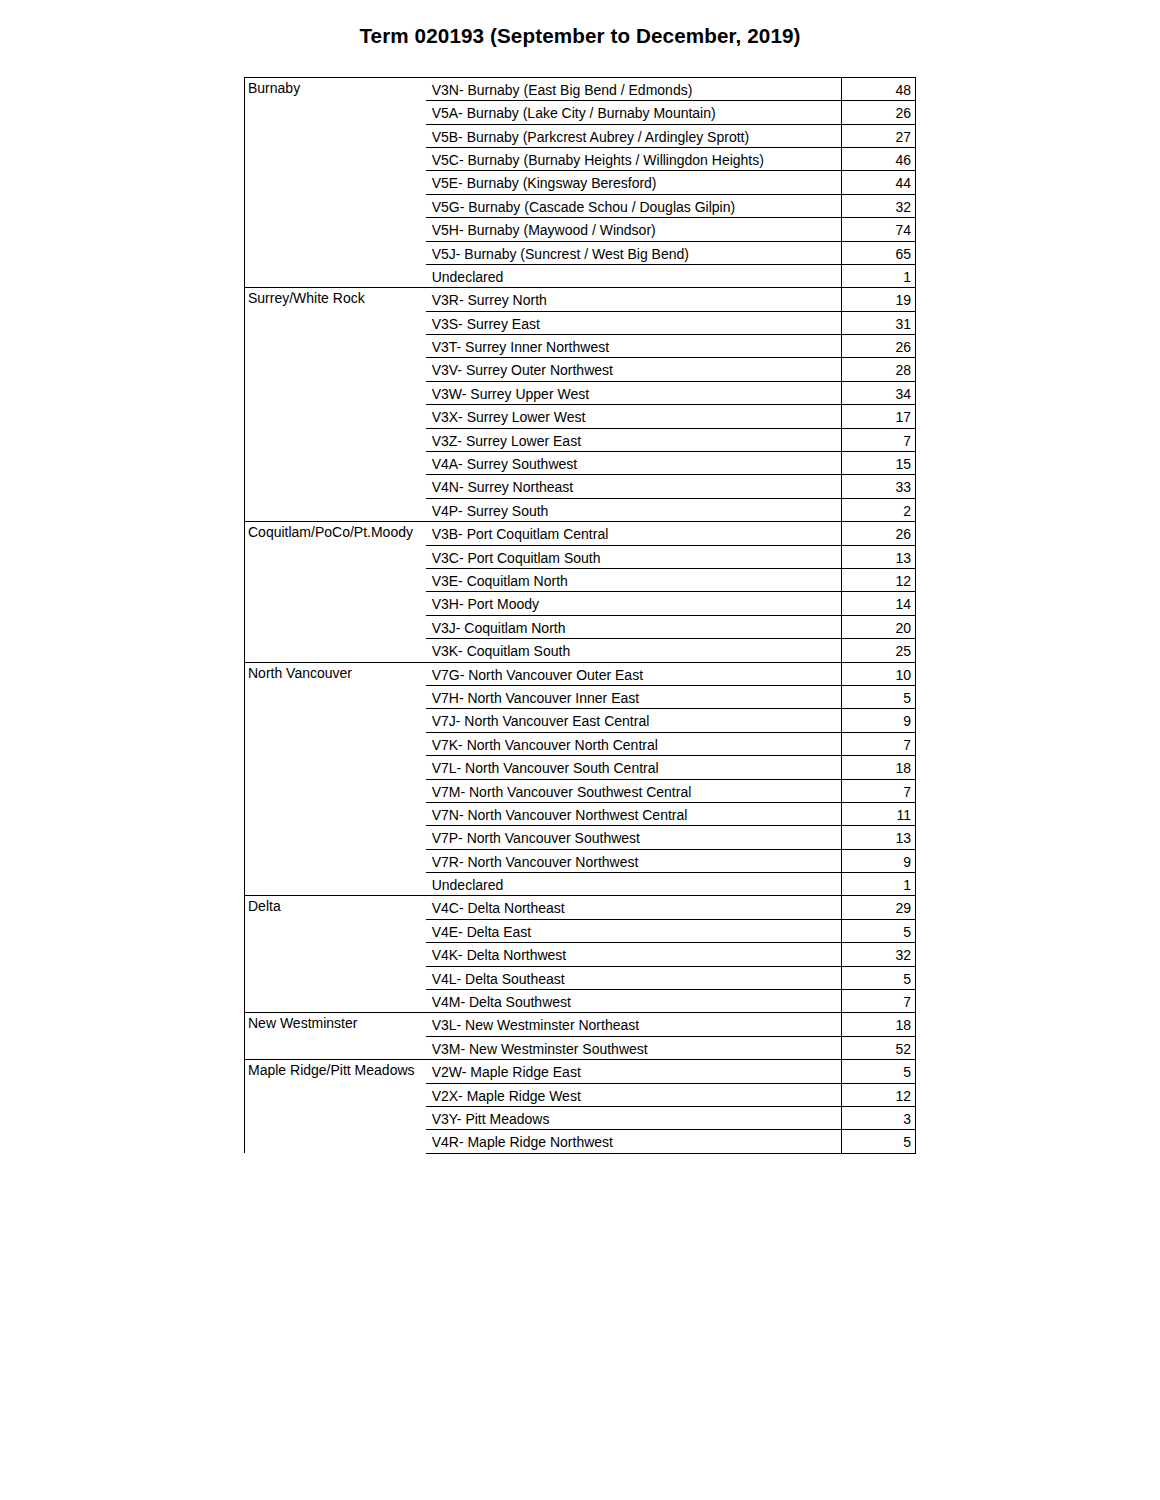Term 020193 (September to December, 2019)
| Burnaby | V3N- Burnaby (East Big Bend / Edmonds) | 48 |
| V5A- Burnaby (Lake City / Burnaby Mountain) | 26 |
| V5B- Burnaby (Parkcrest Aubrey / Ardingley Sprott) | 27 |
| V5C- Burnaby (Burnaby Heights / Willingdon Heights) | 46 |
| V5E- Burnaby (Kingsway Beresford) | 44 |
| V5G- Burnaby (Cascade Schou / Douglas Gilpin) | 32 |
| V5H- Burnaby (Maywood / Windsor) | 74 |
| V5J- Burnaby (Suncrest / West Big Bend) | 65 |
| Undeclared | 1 |
| Surrey/White Rock | V3R- Surrey North | 19 |
| V3S- Surrey East | 31 |
| V3T- Surrey Inner Northwest | 26 |
| V3V- Surrey Outer Northwest | 28 |
| V3W- Surrey Upper West | 34 |
| V3X- Surrey Lower West | 17 |
| V3Z- Surrey Lower East | 7 |
| V4A- Surrey Southwest | 15 |
| V4N- Surrey Northeast | 33 |
| | V4P- Surrey South | 2 |
| Coquitlam/PoCo/Pt.Moody | V3B- Port Coquitlam Central | 26 |
| V3C- Port Coquitlam South | 13 |
| V3E- Coquitlam North | 12 |
| V3H- Port Moody | 14 |
| V3J- Coquitlam North | 20 |
| V3K- Coquitlam South | 25 |
| North Vancouver | V7G- North Vancouver Outer East | 10 |
| V7H- North Vancouver Inner East | 5 |
| V7J- North Vancouver East Central | 9 |
| V7K- North Vancouver North Central | 7 |
| V7L- North Vancouver South Central | 18 |
| V7M- North Vancouver Southwest Central | 7 |
| V7N- North Vancouver Northwest Central | 11 |
| V7P- North Vancouver Southwest | 13 |
| V7R- North Vancouver Northwest | 9 |
| Undeclared | 1 |
| Delta | V4C- Delta Northeast | 29 |
| V4E- Delta East | 5 |
| V4K- Delta Northwest | 32 |
| V4L- Delta Southeast | 5 |
| V4M- Delta Southwest | 7 |
| New Westminster | V3L- New Westminster Northeast | 18 |
| V3M- New Westminster Southwest | 52 |
| Maple Ridge/Pitt Meadows | V2W- Maple Ridge East | 5 |
| V2X- Maple Ridge West | 12 |
| V3Y- Pitt Meadows | 3 |
| V4R- Maple Ridge Northwest | 5 |